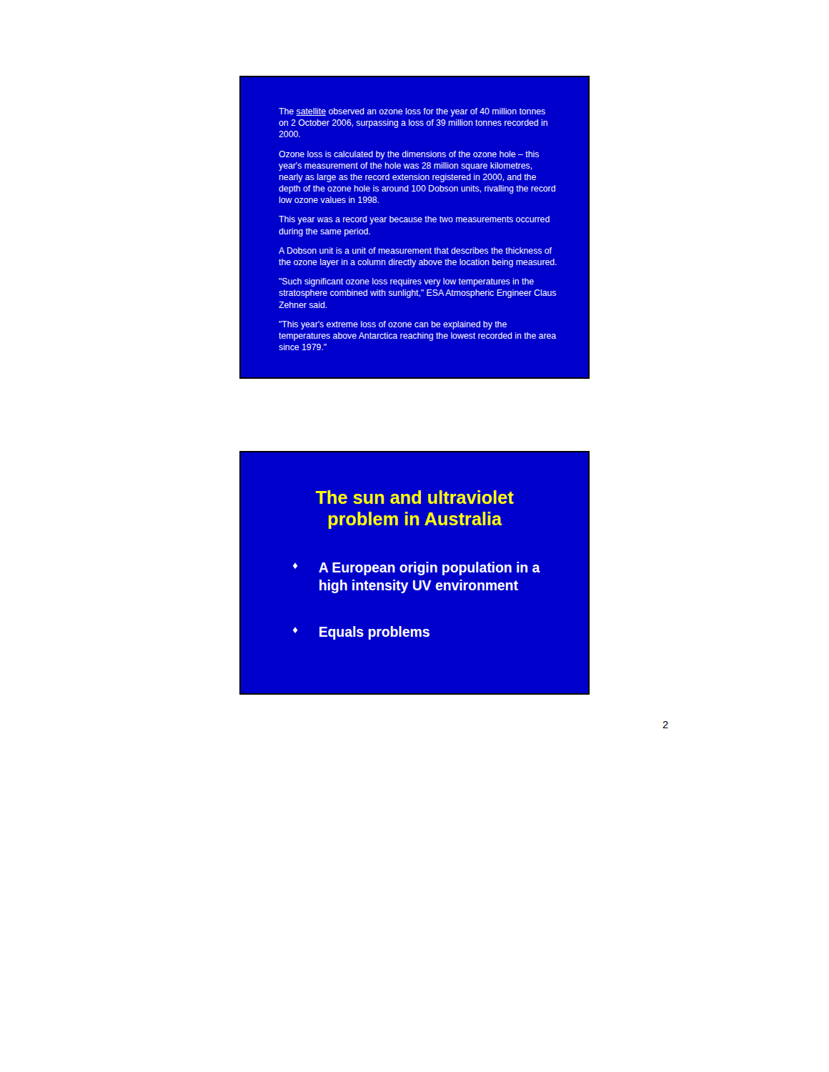The satellite observed an ozone loss for the year of 40 million tonnes on 2 October 2006, surpassing a loss of 39 million tonnes recorded in 2000.
Ozone loss is calculated by the dimensions of the ozone hole – this year's measurement of the hole was 28 million square kilometres, nearly as large as the record extension registered in 2000, and the depth of the ozone hole is around 100 Dobson units, rivalling the record low ozone values in 1998.
This year was a record year because the two measurements occurred during the same period.
A Dobson unit is a unit of measurement that describes the thickness of the ozone layer in a column directly above the location being measured.
"Such significant ozone loss requires very low temperatures in the stratosphere combined with sunlight," ESA Atmospheric Engineer Claus Zehner said.
"This year's extreme loss of ozone can be explained by the temperatures above Antarctica reaching the lowest recorded in the area since 1979."
The sun and ultraviolet
problem in Australia
A European origin population in a high intensity UV environment
Equals problems
2